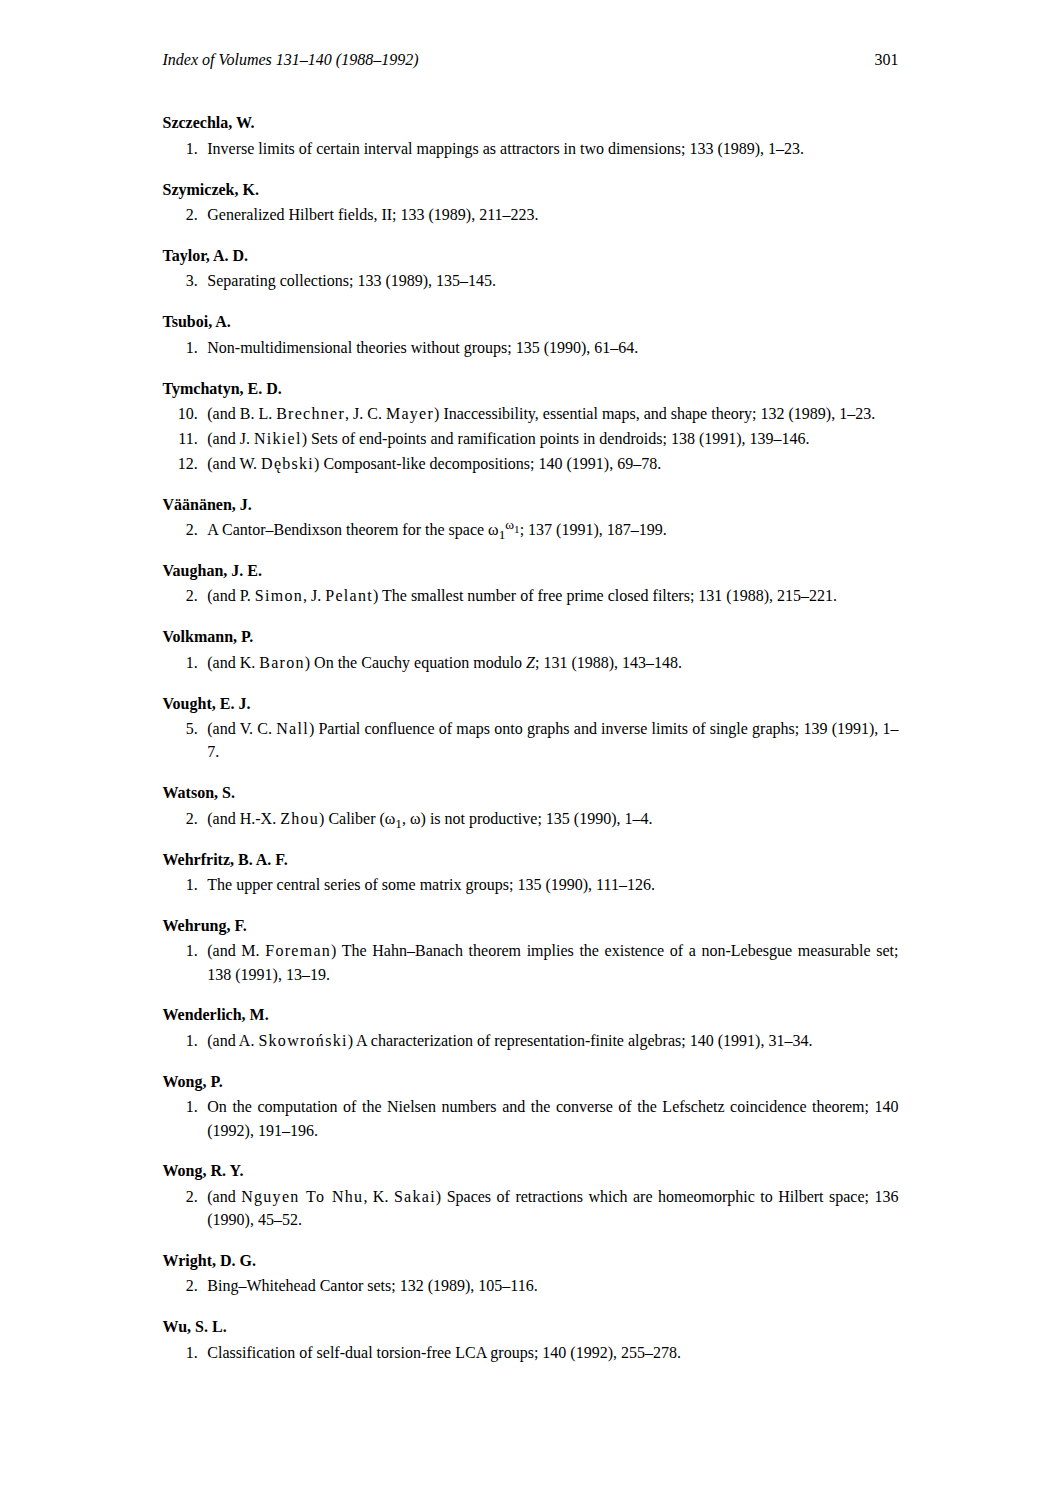Index of Volumes 131–140 (1988–1992) 301
Szczechla, W.
1. Inverse limits of certain interval mappings as attractors in two dimensions; 133 (1989), 1–23.
Szymiczek, K.
2. Generalized Hilbert fields, II; 133 (1989), 211–223.
Taylor, A. D.
3. Separating collections; 133 (1989), 135–145.
Tsuboi, A.
1. Non-multidimensional theories without groups; 135 (1990), 61–64.
Tymchatyn, E. D.
10.(and B. L. Brechner, J. C. Mayer) Inaccessibility, essential maps, and shape theory; 132 (1989), 1–23.
11.(and J. Nikiel) Sets of end-points and ramification points in dendroids; 138 (1991), 139–146.
12.(and W. Dębski) Composant-like decompositions; 140 (1991), 69–78.
Väänänen, J.
2. A Cantor–Bendixson theorem for the space ω1ω1; 137 (1991), 187–199.
Vaughan, J. E.
2.(and P. Simon, J. Pelant) The smallest number of free prime closed filters; 131 (1988), 215–221.
Volkmann, P.
1.(and K. Baron) On the Cauchy equation modulo Z; 131 (1988), 143–148.
Vought, E. J.
5.(and V. C. Nall) Partial confluence of maps onto graphs and inverse limits of single graphs; 139 (1991), 1–7.
Watson, S.
2.(and H.-X. Zhou) Caliber (ω1, ω) is not productive; 135 (1990), 1–4.
Wehrfritz, B. A. F.
1. The upper central series of some matrix groups; 135 (1990), 111–126.
Wehrung, F.
1.(and M. Foreman) The Hahn–Banach theorem implies the existence of a non-Lebesgue measurable set; 138 (1991), 13–19.
Wenderlich, M.
1.(and A. Skowroński) A characterization of representation-finite algebras; 140 (1991), 31–34.
Wong, P.
1. On the computation of the Nielsen numbers and the converse of the Lefschetz coincidence theorem; 140 (1992), 191–196.
Wong, R. Y.
2.(and Nguyen To Nhu, K. Sakai) Spaces of retractions which are homeomorphic to Hilbert space; 136 (1990), 45–52.
Wright, D. G.
2. Bing–Whitehead Cantor sets; 132 (1989), 105–116.
Wu, S. L.
1. Classification of self-dual torsion-free LCA groups; 140 (1992), 255–278.